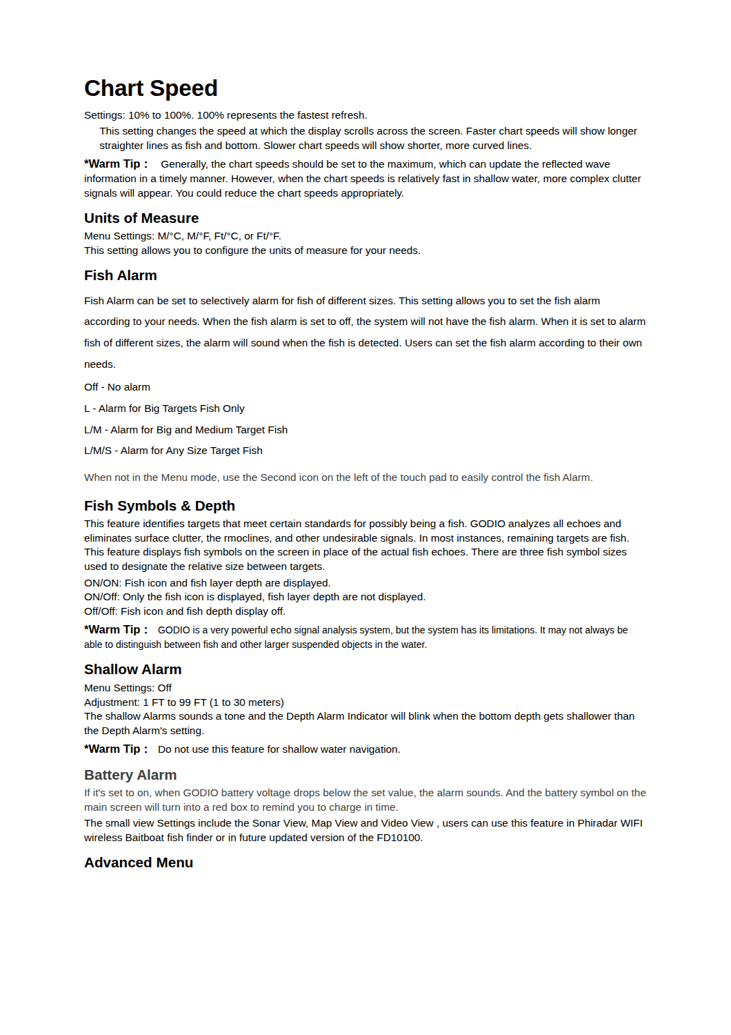Chart Speed
Settings: 10% to 100%. 100% represents the fastest refresh.
This setting changes the speed at which the display scrolls across the screen. Faster chart speeds will show longer straighter lines as fish and bottom. Slower chart speeds will show shorter, more curved lines.
*Warm Tip： Generally, the chart speeds should be set to the maximum, which can update the reflected wave information in a timely manner. However, when the chart speeds is relatively fast in shallow water, more complex clutter signals will appear. You could reduce the chart speeds appropriately.
Units of Measure
Menu Settings: M/°C, M/°F, Ft/°C, or Ft/°F.
This setting allows you to configure the units of measure for your needs.
Fish Alarm
Fish Alarm can be set to selectively alarm for fish of different sizes. This setting allows you to set the fish alarm according to your needs. When the fish alarm is set to off, the system will not have the fish alarm. When it is set to alarm fish of different sizes, the alarm will sound when the fish is detected. Users can set the fish alarm according to their own needs.
Off - No alarm
L - Alarm for Big Targets Fish Only
L/M - Alarm for Big and Medium Target Fish
L/M/S - Alarm for Any Size Target Fish
When not in the Menu mode, use the Second icon on the left of the touch pad to easily control the fish Alarm.
Fish Symbols & Depth
This feature identifies targets that meet certain standards for possibly being a fish. GODIO analyzes all echoes and eliminates surface clutter, the rmoclines, and other undesirable signals. In most instances, remaining targets are fish. This feature displays fish symbols on the screen in place of the actual fish echoes. There are three fish symbol sizes used to designate the relative size between targets.
ON/ON: Fish icon and fish layer depth are displayed.
ON/Off: Only the fish icon is displayed, fish layer depth are not displayed.
Off/Off: Fish icon and fish depth display off.
*Warm Tip： GODIO is a very powerful echo signal analysis system, but the system has its limitations. It may not always be able to distinguish between fish and other larger suspended objects in the water.
Shallow Alarm
Menu Settings: Off
Adjustment: 1 FT to 99 FT (1 to 30 meters)
The shallow Alarms sounds a tone and the Depth Alarm Indicator will blink when the bottom depth gets shallower than the Depth Alarm's setting.
*Warm Tip： Do not use this feature for shallow water navigation.
Battery Alarm
If it's set to on, when GODIO battery voltage drops below the set value, the alarm sounds. And the battery symbol on the main screen will turn into a red box to remind you to charge in time.
The small view Settings include the Sonar View, Map View and Video View , users can use this feature in Phiradar WIFI wireless Baitboat fish finder or in future updated version of the FD10100.
Advanced Menu